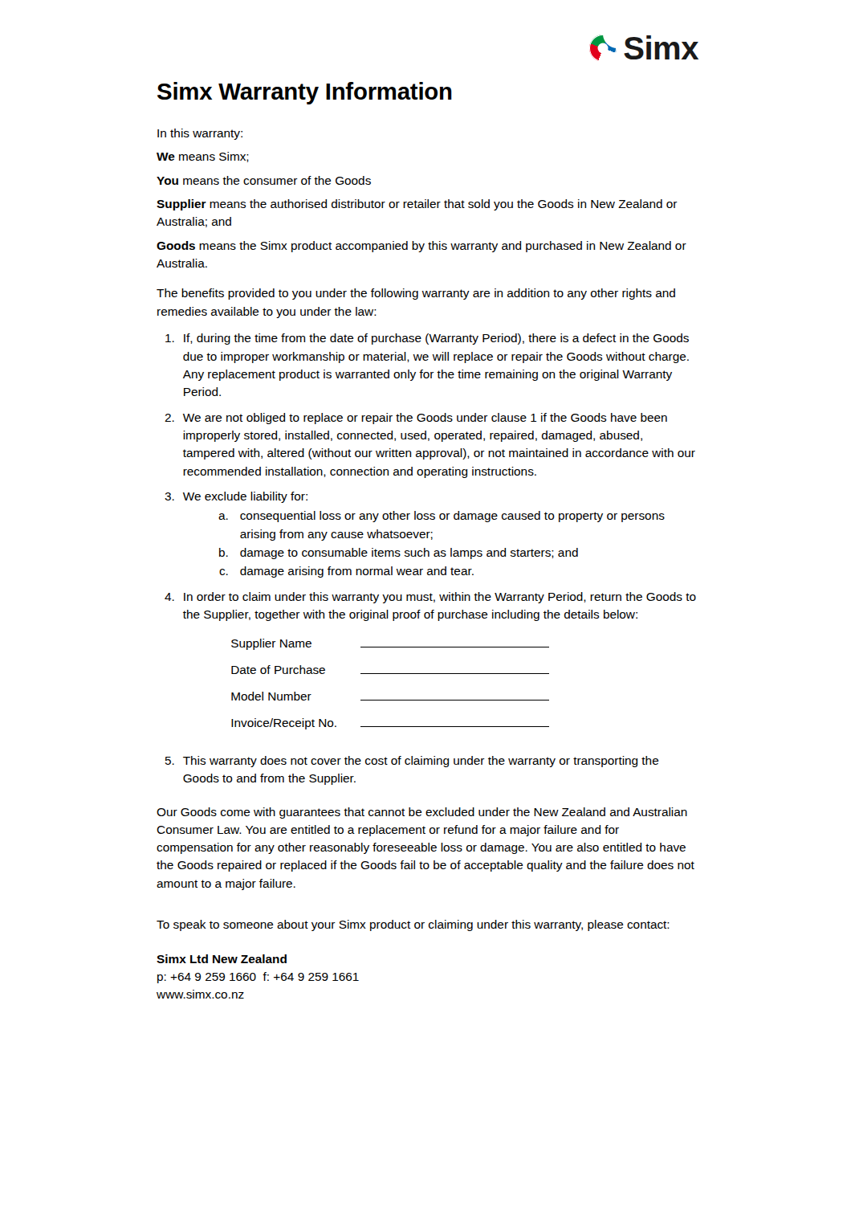Simx
Simx Warranty Information
In this warranty:
We means Simx;
You means the consumer of the Goods
Supplier means the authorised distributor or retailer that sold you the Goods in New Zealand or Australia; and
Goods means the Simx product accompanied by this warranty and purchased in New Zealand or Australia.
The benefits provided to you under the following warranty are in addition to any other rights and remedies available to you under the law:
If, during the time from the date of purchase (Warranty Period), there is a defect in the Goods due to improper workmanship or material, we will replace or repair the Goods without charge. Any replacement product is warranted only for the time remaining on the original Warranty Period.
We are not obliged to replace or repair the Goods under clause 1 if the Goods have been improperly stored, installed, connected, used, operated, repaired, damaged, abused, tampered with, altered (without our written approval), or not maintained in accordance with our recommended installation, connection and operating instructions.
We exclude liability for:
consequential loss or any other loss or damage caused to property or persons arising from any cause whatsoever;
damage to consumable items such as lamps and starters; and
damage arising from normal wear and tear.
In order to claim under this warranty you must, within the Warranty Period, return the Goods to the Supplier, together with the original proof of purchase including the details below:
| Supplier Name | |
| Date of Purchase | |
| Model Number | |
| Invoice/Receipt No. | |
This warranty does not cover the cost of claiming under the warranty or transporting the Goods to and from the Supplier.
Our Goods come with guarantees that cannot be excluded under the New Zealand and Australian Consumer Law. You are entitled to a replacement or refund for a major failure and for compensation for any other reasonably foreseeable loss or damage. You are also entitled to have the Goods repaired or replaced if the Goods fail to be of acceptable quality and the failure does not amount to a major failure.
To speak to someone about your Simx product or claiming under this warranty, please contact:
Simx Ltd New Zealand p: +64 9 259 1660 f: +64 9 259 1661 www.simx.co.nz